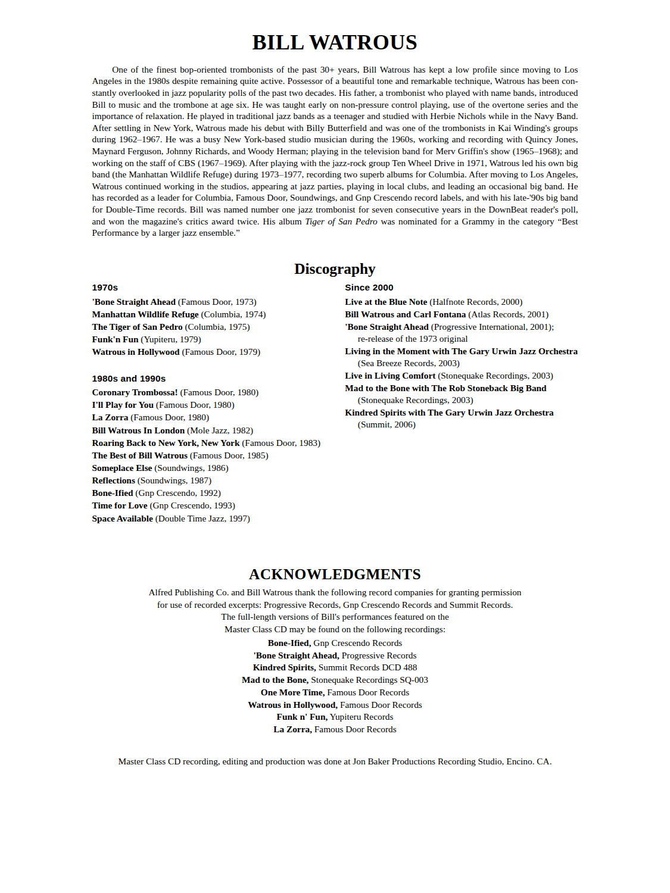BILL WATROUS
One of the finest bop-oriented trombonists of the past 30+ years, Bill Watrous has kept a low profile since moving to Los Angeles in the 1980s despite remaining quite active. Possessor of a beautiful tone and remarkable technique, Watrous has been constantly overlooked in jazz popularity polls of the past two decades. His father, a trombonist who played with name bands, introduced Bill to music and the trombone at age six. He was taught early on non-pressure control playing, use of the overtone series and the importance of relaxation. He played in traditional jazz bands as a teenager and studied with Herbie Nichols while in the Navy Band. After settling in New York, Watrous made his debut with Billy Butterfield and was one of the trombonists in Kai Winding's groups during 1962–1967. He was a busy New York-based studio musician during the 1960s, working and recording with Quincy Jones, Maynard Ferguson, Johnny Richards, and Woody Herman; playing in the television band for Merv Griffin's show (1965–1968); and working on the staff of CBS (1967–1969). After playing with the jazz-rock group Ten Wheel Drive in 1971, Watrous led his own big band (the Manhattan Wildlife Refuge) during 1973–1977, recording two superb albums for Columbia. After moving to Los Angeles, Watrous continued working in the studios, appearing at jazz parties, playing in local clubs, and leading an occasional big band. He has recorded as a leader for Columbia, Famous Door, Soundwings, and Gnp Crescendo record labels, and with his late-'90s big band for Double-Time records. Bill was named number one jazz trombonist for seven consecutive years in the DownBeat reader's poll, and won the magazine's critics award twice. His album Tiger of San Pedro was nominated for a Grammy in the category “Best Performance by a larger jazz ensemble.”
Discography
1970s
'Bone Straight Ahead (Famous Door, 1973)
Manhattan Wildlife Refuge (Columbia, 1974)
The Tiger of San Pedro (Columbia, 1975)
Funk'n Fun (Yupiteru, 1979)
Watrous in Hollywood (Famous Door, 1979)
1980s and 1990s
Coronary Trombossa! (Famous Door, 1980)
I'll Play for You (Famous Door, 1980)
La Zorra (Famous Door, 1980)
Bill Watrous In London (Mole Jazz, 1982)
Roaring Back to New York, New York (Famous Door, 1983)
The Best of Bill Watrous (Famous Door, 1985)
Someplace Else (Soundwings, 1986)
Reflections (Soundwings, 1987)
Bone-Ified (Gnp Crescendo, 1992)
Time for Love (Gnp Crescendo, 1993)
Space Available (Double Time Jazz, 1997)
Since 2000
Live at the Blue Note (Halfnote Records, 2000)
Bill Watrous and Carl Fontana (Atlas Records, 2001)
'Bone Straight Ahead (Progressive International, 2001);re-release of the 1973 original
Living in the Moment with The Gary Urwin Jazz Orchestra(Sea Breeze Records, 2003)
Live in Living Comfort (Stonequake Recordings, 2003)
Mad to the Bone with The Rob Stoneback Big Band(Stonequake Recordings, 2003)
Kindred Spirits with The Gary Urwin Jazz Orchestra(Summit, 2006)
ACKNOWLEDGMENTS
Alfred Publishing Co. and Bill Watrous thank the following record companies for granting permission
for use of recorded excerpts: Progressive Records, Gnp Crescendo Records and Summit Records.
The full-length versions of Bill's performances featured on the
Master Class CD may be found on the following recordings:
Bone-Ified, Gnp Crescendo Records
'Bone Straight Ahead, Progressive Records
Kindred Spirits, Summit Records DCD 488
Mad to the Bone, Stonequake Recordings SQ-003
One More Time, Famous Door Records
Watrous in Hollywood, Famous Door Records
Funk n' Fun, Yupiteru Records
La Zorra, Famous Door Records
Master Class CD recording, editing and production was done at Jon Baker Productions Recording Studio, Encino. CA.